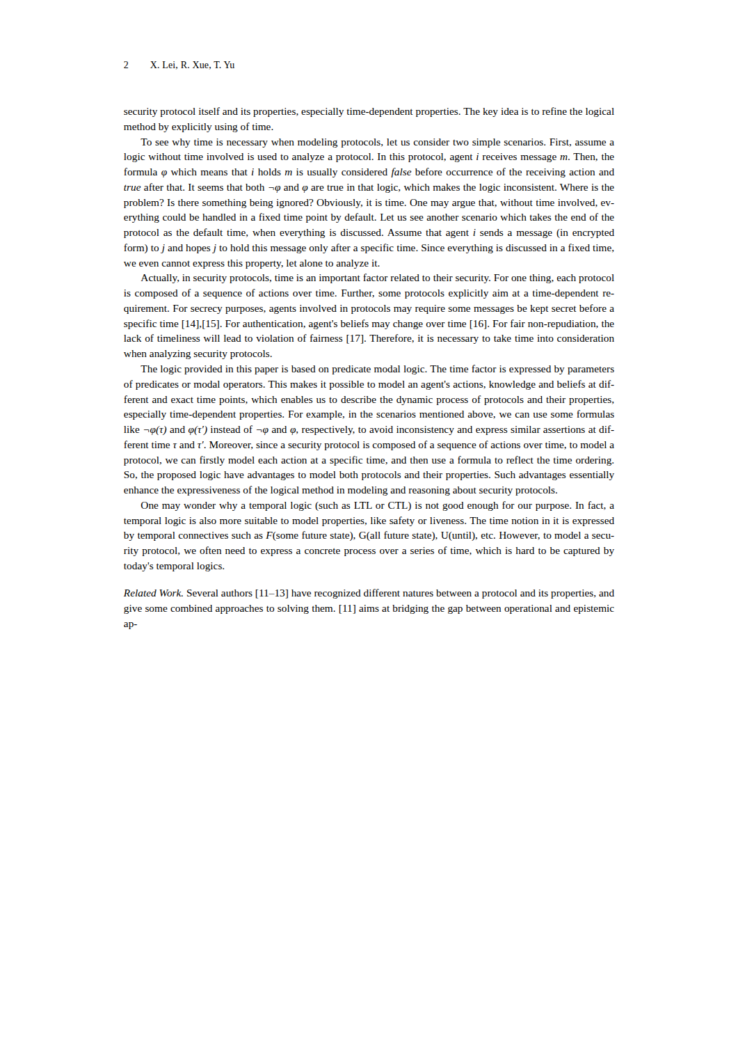2 X. Lei, R. Xue, T. Yu
security protocol itself and its properties, especially time-dependent properties. The key idea is to refine the logical method by explicitly using of time.
To see why time is necessary when modeling protocols, let us consider two simple scenarios. First, assume a logic without time involved is used to analyze a protocol. In this protocol, agent i receives message m. Then, the formula φ which means that i holds m is usually considered false before occurrence of the receiving action and true after that. It seems that both ¬φ and φ are true in that logic, which makes the logic inconsistent. Where is the problem? Is there something being ignored? Obviously, it is time. One may argue that, without time involved, everything could be handled in a fixed time point by default. Let us see another scenario which takes the end of the protocol as the default time, when everything is discussed. Assume that agent i sends a message (in encrypted form) to j and hopes j to hold this message only after a specific time. Since everything is discussed in a fixed time, we even cannot express this property, let alone to analyze it.
Actually, in security protocols, time is an important factor related to their security. For one thing, each protocol is composed of a sequence of actions over time. Further, some protocols explicitly aim at a time-dependent requirement. For secrecy purposes, agents involved in protocols may require some messages be kept secret before a specific time [14],[15]. For authentication, agent's beliefs may change over time [16]. For fair non-repudiation, the lack of timeliness will lead to violation of fairness [17]. Therefore, it is necessary to take time into consideration when analyzing security protocols.
The logic provided in this paper is based on predicate modal logic. The time factor is expressed by parameters of predicates or modal operators. This makes it possible to model an agent's actions, knowledge and beliefs at different and exact time points, which enables us to describe the dynamic process of protocols and their properties, especially time-dependent properties. For example, in the scenarios mentioned above, we can use some formulas like ¬φ(τ) and φ(τ′) instead of ¬φ and φ, respectively, to avoid inconsistency and express similar assertions at different time τ and τ′. Moreover, since a security protocol is composed of a sequence of actions over time, to model a protocol, we can firstly model each action at a specific time, and then use a formula to reflect the time ordering. So, the proposed logic have advantages to model both protocols and their properties. Such advantages essentially enhance the expressiveness of the logical method in modeling and reasoning about security protocols.
One may wonder why a temporal logic (such as LTL or CTL) is not good enough for our purpose. In fact, a temporal logic is also more suitable to model properties, like safety or liveness. The time notion in it is expressed by temporal connectives such as F(some future state), G(all future state), U(until), etc. However, to model a security protocol, we often need to express a concrete process over a series of time, which is hard to be captured by today's temporal logics.
Related Work. Several authors [11–13] have recognized different natures between a protocol and its properties, and give some combined approaches to solving them. [11] aims at bridging the gap between operational and epistemic ap-